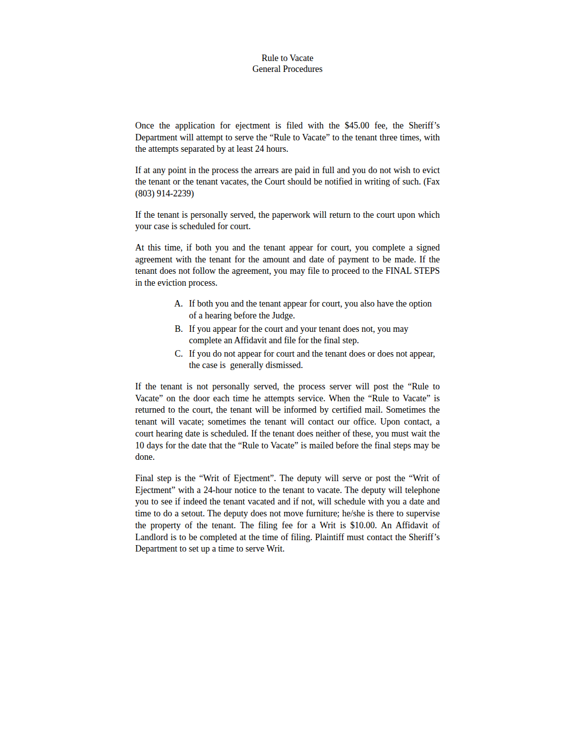Rule to Vacate General Procedures
Once the application for ejectment is filed with the $45.00 fee, the Sheriff’s Department will attempt to serve the “Rule to Vacate” to the tenant three times, with the attempts separated by at least 24 hours.
If at any point in the process the arrears are paid in full and you do not wish to evict the tenant or the tenant vacates, the Court should be notified in writing of such. (Fax (803) 914-2239)
If the tenant is personally served, the paperwork will return to the court upon which your case is scheduled for court.
At this time, if both you and the tenant appear for court, you complete a signed agreement with the tenant for the amount and date of payment to be made. If the tenant does not follow the agreement, you may file to proceed to the FINAL STEPS in the eviction process.
If both you and the tenant appear for court, you also have the option of a hearing before the Judge.
If you appear for the court and your tenant does not, you may complete an Affidavit and file for the final step.
If you do not appear for court and the tenant does or does not appear, the case is generally dismissed.
If the tenant is not personally served, the process server will post the “Rule to Vacate” on the door each time he attempts service. When the “Rule to Vacate” is returned to the court, the tenant will be informed by certified mail. Sometimes the tenant will vacate; sometimes the tenant will contact our office. Upon contact, a court hearing date is scheduled. If the tenant does neither of these, you must wait the 10 days for the date that the “Rule to Vacate” is mailed before the final steps may be done.
Final step is the “Writ of Ejectment”. The deputy will serve or post the “Writ of Ejectment” with a 24-hour notice to the tenant to vacate. The deputy will telephone you to see if indeed the tenant vacated and if not, will schedule with you a date and time to do a setout. The deputy does not move furniture; he/she is there to supervise the property of the tenant. The filing fee for a Writ is $10.00. An Affidavit of Landlord is to be completed at the time of filing. Plaintiff must contact the Sheriff’s Department to set up a time to serve Writ.